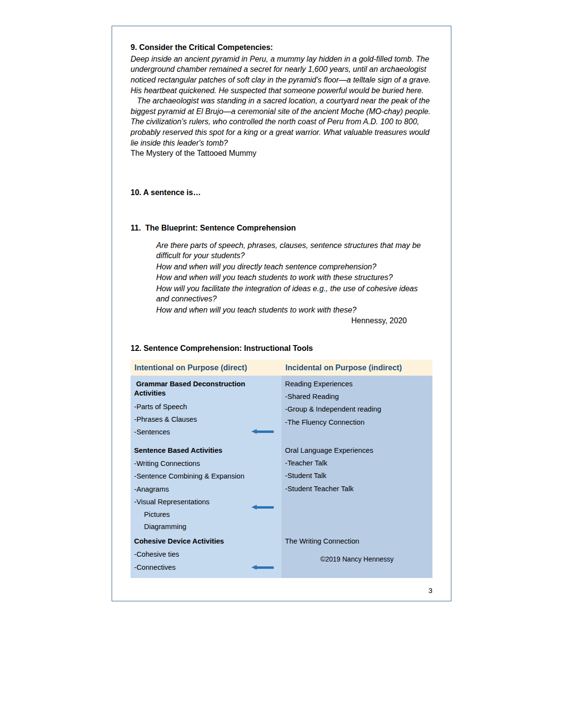9. Consider the Critical Competencies:
Deep inside an ancient pyramid in Peru, a mummy lay hidden in a gold-filled tomb. The underground chamber remained a secret for nearly 1,600 years, until an archaeologist noticed rectangular patches of soft clay in the pyramid's floor—a telltale sign of a grave. His heartbeat quickened. He suspected that someone powerful would be buried here. The archaeologist was standing in a sacred location, a courtyard near the peak of the biggest pyramid at El Brujo—a ceremonial site of the ancient Moche (MO-chay) people. The civilization's rulers, who controlled the north coast of Peru from A.D. 100 to 800, probably reserved this spot for a king or a great warrior. What valuable treasures would lie inside this leader's tomb?
The Mystery of the Tattooed Mummy
10. A sentence is…
11. The Blueprint: Sentence Comprehension
Are there parts of speech, phrases, clauses, sentence structures that may be difficult for your students?
How and when will you directly teach sentence comprehension?
How and when will you teach students to work with these structures?
How will you facilitate the integration of ideas e.g., the use of cohesive ideas and connectives?
How and when will you teach students to work with these?
Hennessy, 2020
12. Sentence Comprehension: Instructional Tools
| Intentional on Purpose (direct) | Incidental on Purpose (indirect) |
| --- | --- |
| Grammar Based Deconstruction Activities -Parts of Speech -Phrases & Clauses -Sentences | Reading Experiences -Shared Reading -Group & Independent reading -The Fluency Connection |
| Sentence Based Activities -Writing Connections -Sentence Combining & Expansion -Anagrams -Visual Representations Pictures Diagramming | Oral Language Experiences -Teacher Talk -Student Talk -Student Teacher Talk |
| Cohesive Device Activities -Cohesive ties -Connectives | The Writing Connection ©2019 Nancy Hennessy |
3